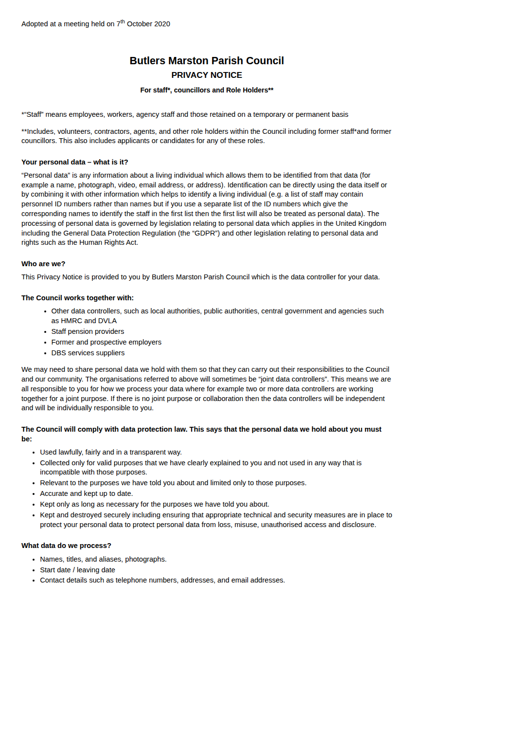Adopted at a meeting held on 7th October 2020
Butlers Marston Parish Council
PRIVACY NOTICE
For staff*, councillors and Role Holders**
*“Staff” means employees, workers, agency staff and those retained on a temporary or permanent basis
**Includes, volunteers, contractors, agents, and other role holders within the Council including former staff*and former councillors. This also includes applicants or candidates for any of these roles.
Your personal data – what is it?
“Personal data” is any information about a living individual which allows them to be identified from that data (for example a name, photograph, video, email address, or address). Identification can be directly using the data itself or by combining it with other information which helps to identify a living individual (e.g. a list of staff may contain personnel ID numbers rather than names but if you use a separate list of the ID numbers which give the corresponding names to identify the staff in the first list then the first list will also be treated as personal data). The processing of personal data is governed by legislation relating to personal data which applies in the United Kingdom including the General Data Protection Regulation (the “GDPR”) and other legislation relating to personal data and rights such as the Human Rights Act.
Who are we?
This Privacy Notice is provided to you by Butlers Marston Parish Council which is the data controller for your data.
The Council works together with:
Other data controllers, such as local authorities, public authorities, central government and agencies such as HMRC and DVLA
Staff pension providers
Former and prospective employers
DBS services suppliers
We may need to share personal data we hold with them so that they can carry out their responsibilities to the Council and our community. The organisations referred to above will sometimes be “joint data controllers”. This means we are all responsible to you for how we process your data where for example two or more data controllers are working together for a joint purpose. If there is no joint purpose or collaboration then the data controllers will be independent and will be individually responsible to you.
The Council will comply with data protection law. This says that the personal data we hold about you must be:
Used lawfully, fairly and in a transparent way.
Collected only for valid purposes that we have clearly explained to you and not used in any way that is incompatible with those purposes.
Relevant to the purposes we have told you about and limited only to those purposes.
Accurate and kept up to date.
Kept only as long as necessary for the purposes we have told you about.
Kept and destroyed securely including ensuring that appropriate technical and security measures are in place to protect your personal data to protect personal data from loss, misuse, unauthorised access and disclosure.
What data do we process?
Names, titles, and aliases, photographs.
Start date / leaving date
Contact details such as telephone numbers, addresses, and email addresses.